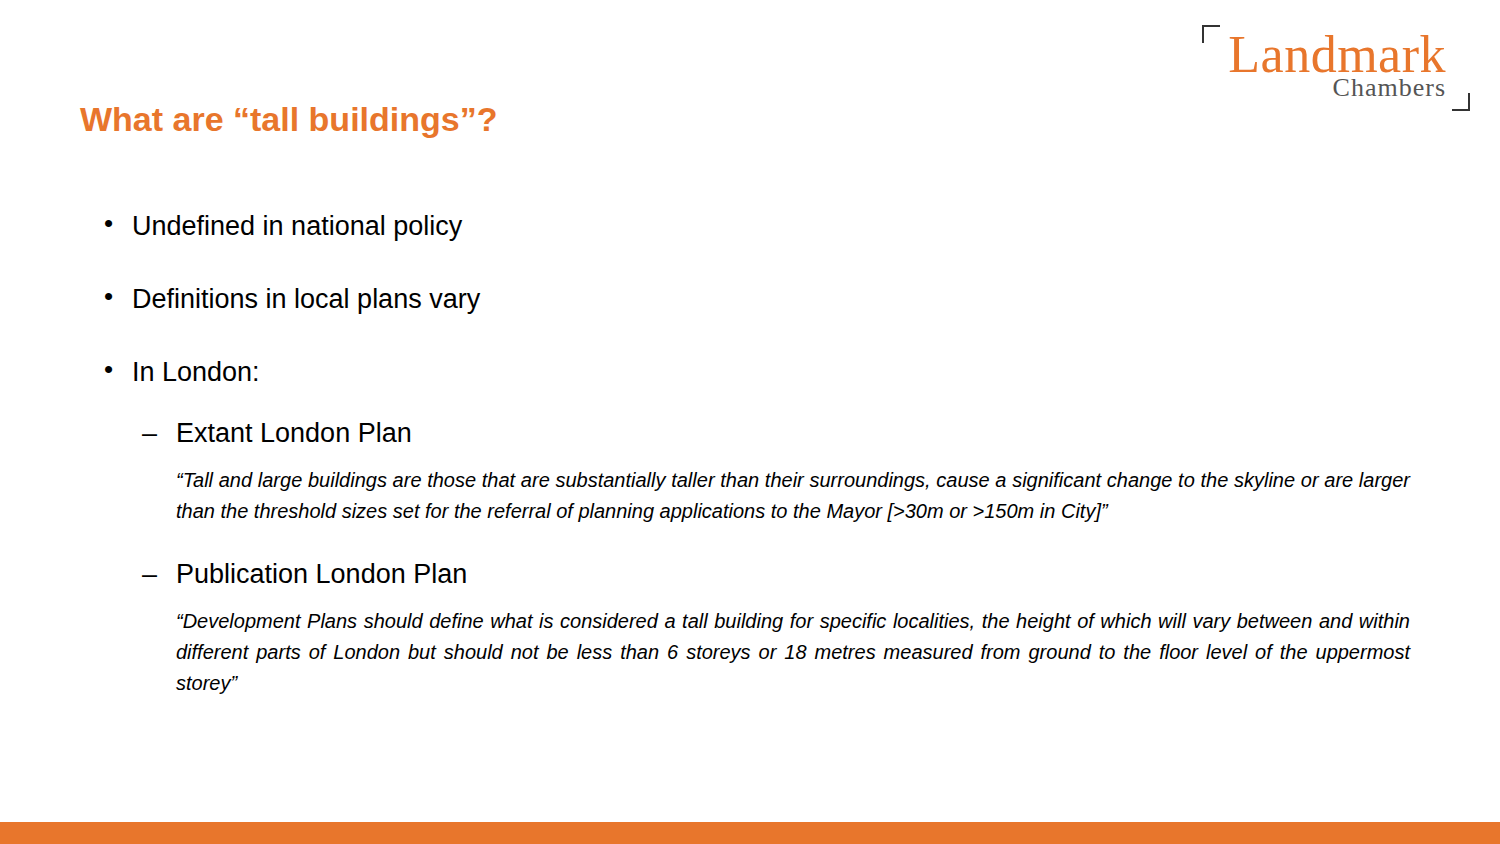Landmark Chambers
What are “tall buildings”?
Undefined in national policy
Definitions in local plans vary
In London:
Extant London Plan
“Tall and large buildings are those that are substantially taller than their surroundings, cause a significant change to the skyline or are larger than the threshold sizes set for the referral of planning applications to the Mayor [>30m or >150m in City]”
Publication London Plan
“Development Plans should define what is considered a tall building for specific localities, the height of which will vary between and within different parts of London but should not be less than 6 storeys or 18 metres measured from ground to the floor level of the uppermost storey”